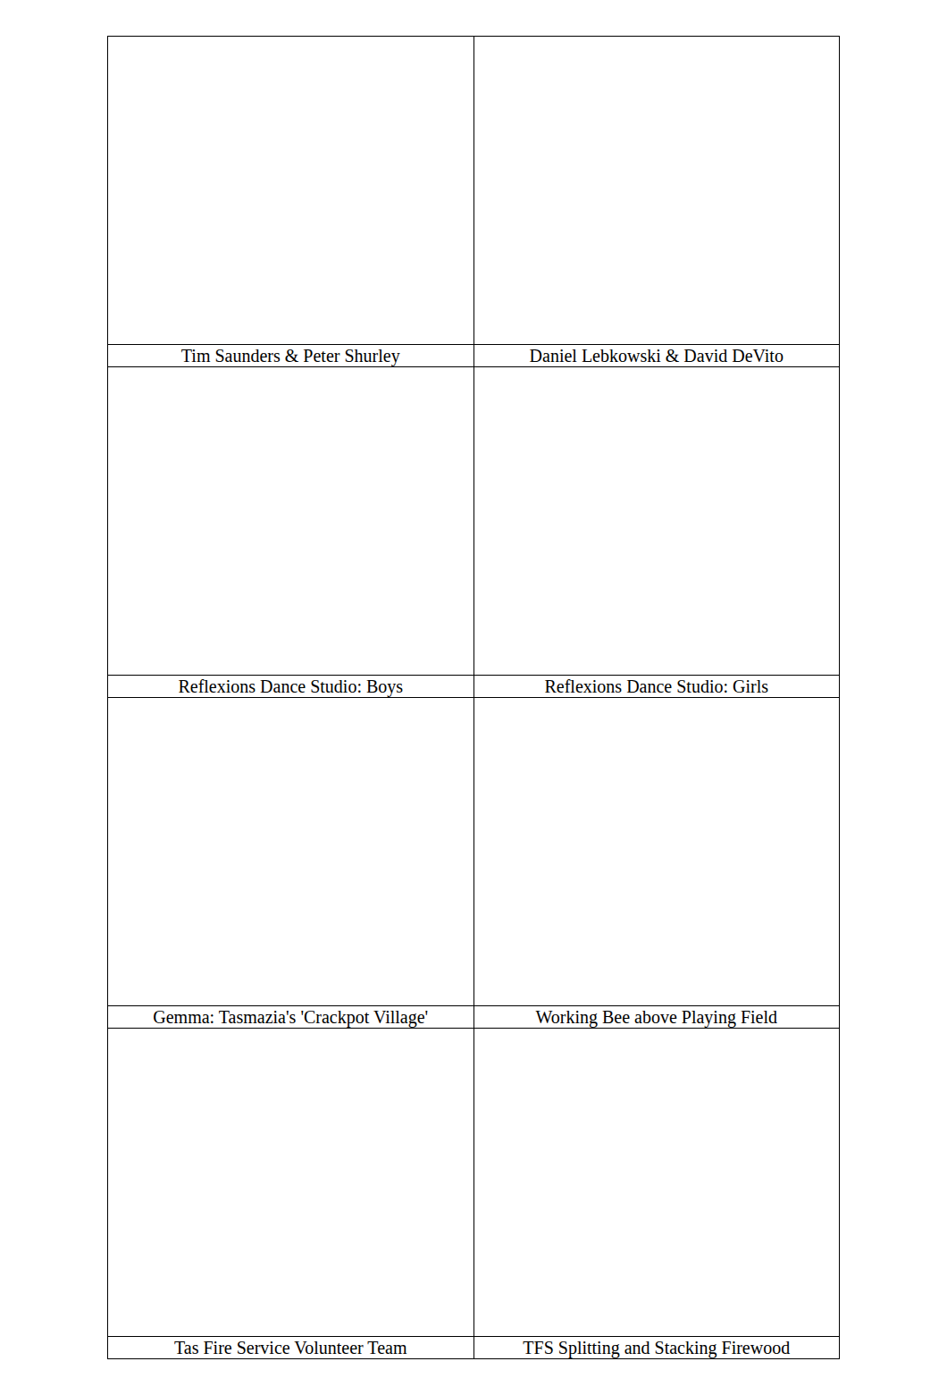| Tim Saunders & Peter Shurley | Daniel Lebkowski & David DeVito |
| Reflexions Dance Studio: Boys | Reflexions Dance Studio: Girls |
| Gemma: Tasmazia's 'Crackpot Village' | Working Bee above Playing Field |
| Tas Fire Service Volunteer Team | TFS Splitting and Stacking Firewood |